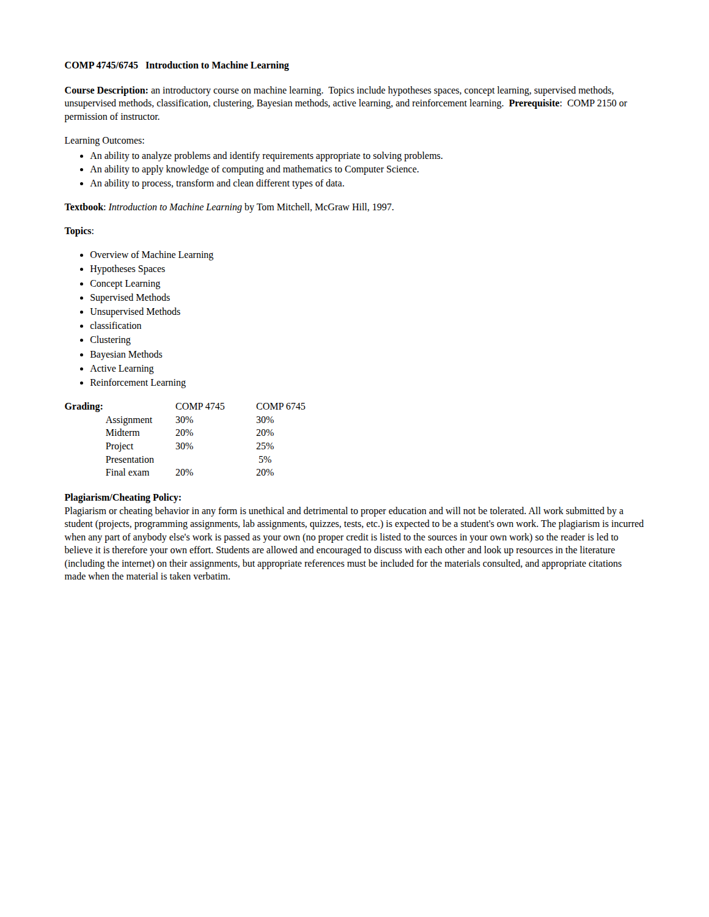COMP 4745/6745 Introduction to Machine Learning
Course Description: an introductory course on machine learning. Topics include hypotheses spaces, concept learning, supervised methods, unsupervised methods, classification, clustering, Bayesian methods, active learning, and reinforcement learning. Prerequisite: COMP 2150 or permission of instructor.
Learning Outcomes:
An ability to analyze problems and identify requirements appropriate to solving problems.
An ability to apply knowledge of computing and mathematics to Computer Science.
An ability to process, transform and clean different types of data.
Textbook: Introduction to Machine Learning by Tom Mitchell, McGraw Hill, 1997.
Topics:
Overview of Machine Learning
Hypotheses Spaces
Concept Learning
Supervised Methods
Unsupervised Methods
classification
Clustering
Bayesian Methods
Active Learning
Reinforcement Learning
| Grading: | COMP 4745 | COMP 6745 |
| --- | --- | --- |
| Assignment | 30% | 30% |
| Midterm | 20% | 20% |
| Project | 30% | 25% |
| Presentation | | 5% |
| Final exam | 20% | 20% |
Plagiarism/Cheating Policy:
Plagiarism or cheating behavior in any form is unethical and detrimental to proper education and will not be tolerated. All work submitted by a student (projects, programming assignments, lab assignments, quizzes, tests, etc.) is expected to be a student's own work. The plagiarism is incurred when any part of anybody else's work is passed as your own (no proper credit is listed to the sources in your own work) so the reader is led to believe it is therefore your own effort. Students are allowed and encouraged to discuss with each other and look up resources in the literature (including the internet) on their assignments, but appropriate references must be included for the materials consulted, and appropriate citations made when the material is taken verbatim.